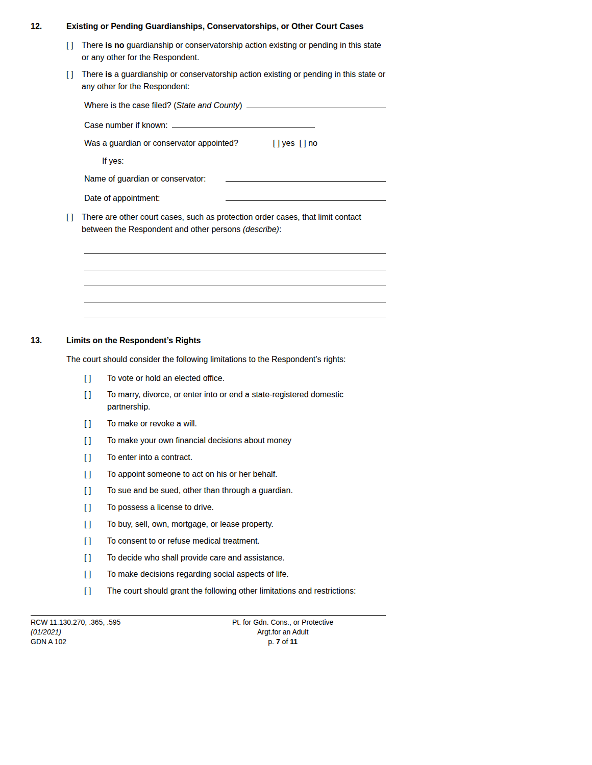12.
Existing or Pending Guardianships, Conservatorships, or Other Court Cases
[ ]
There is no guardianship or conservatorship action existing or pending in this state or any other for the Respondent.
[ ]
There is a guardianship or conservatorship action existing or pending in this state or any other for the Respondent:
Where is the case filed? (State and County)
Case number if known:
Was a guardian or conservator appointed?
[ ] yes [ ] no
If yes:
Name of guardian or conservator:
Date of appointment:
[ ]
There are other court cases, such as protection order cases, that limit contact between the Respondent and other persons (describe):
13.
Limits on the Respondent’s Rights
The court should consider the following limitations to the Respondent’s rights:
[ ]
To vote or hold an elected office.
[ ]
To marry, divorce, or enter into or end a state-registered domestic partnership.
[ ]
To make or revoke a will.
[ ]
To make your own financial decisions about money
[ ]
To enter into a contract.
[ ]
To appoint someone to act on his or her behalf.
[ ]
To sue and be sued, other than through a guardian.
[ ]
To possess a license to drive.
[ ]
To buy, sell, own, mortgage, or lease property.
[ ]
To consent to or refuse medical treatment.
[ ]
To decide who shall provide care and assistance.
[ ]
To make decisions regarding social aspects of life.
[ ]
The court should grant the following other limitations and restrictions:
RCW 11.130.270, .365, .595
(01/2021)
GDN A 102
Pt. for Gdn. Cons., or Protective
Argt.for an Adult
p. 7 of 11